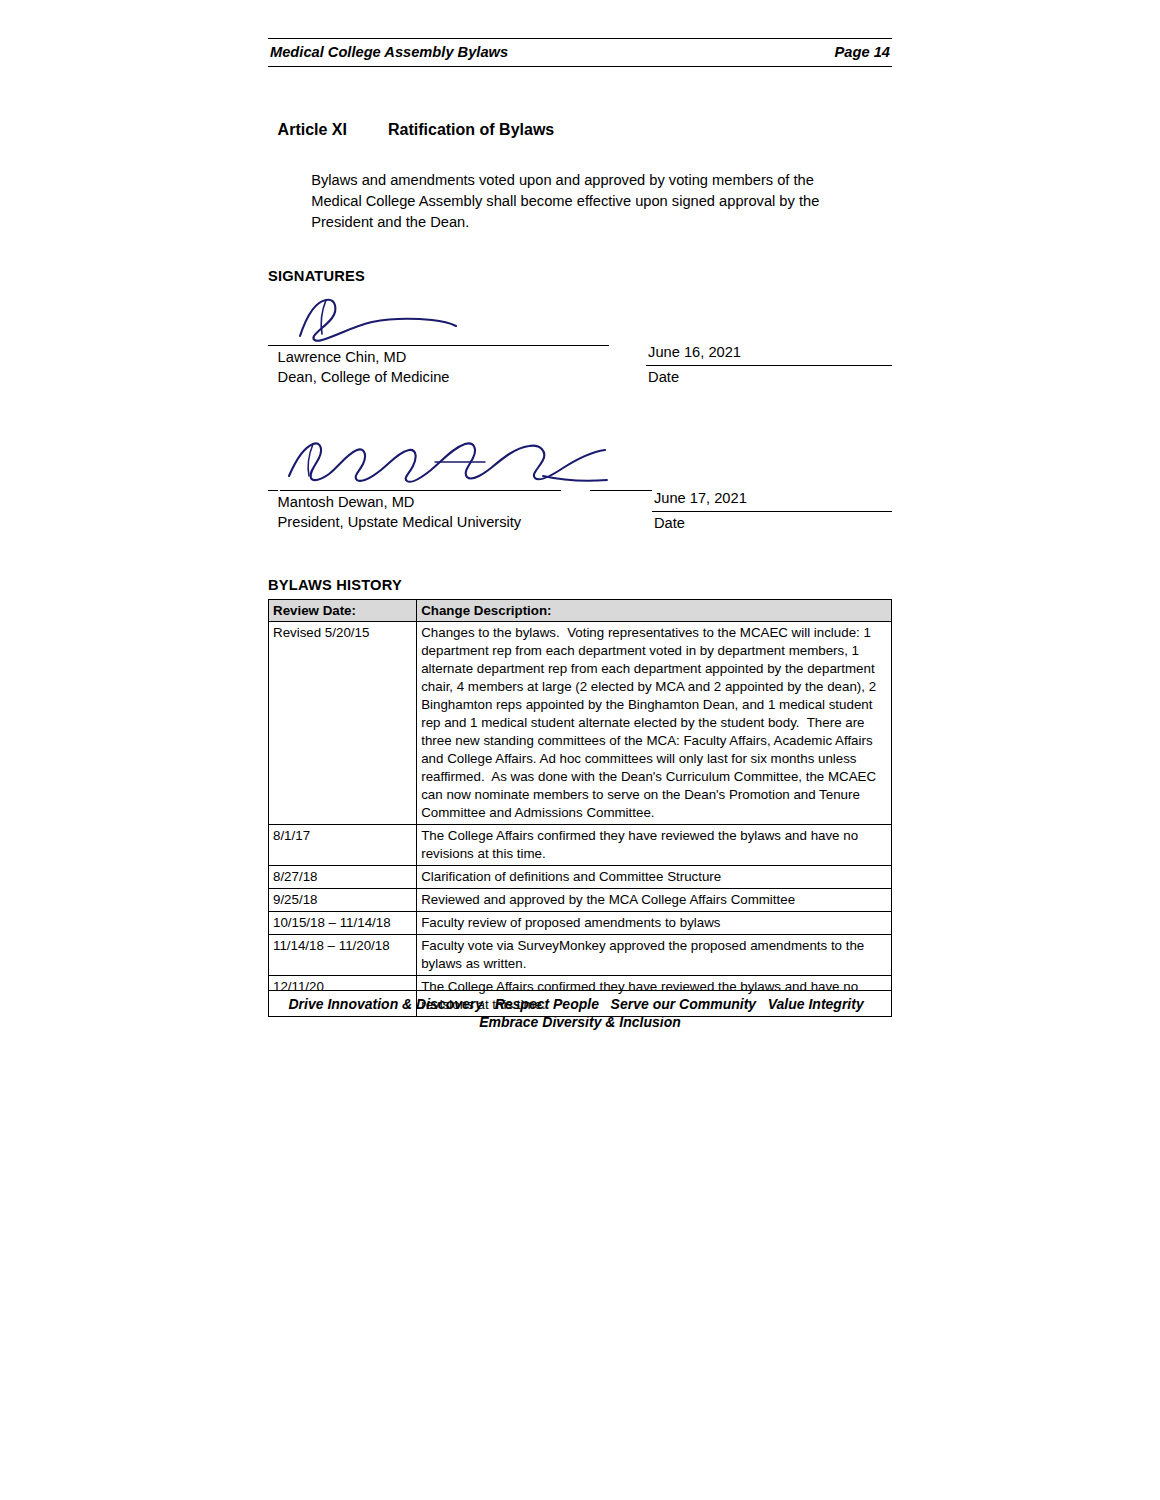Medical College Assembly Bylaws Page 14
Article XIRatification of Bylaws
Bylaws and amendments voted upon and approved by voting members of the Medical College Assembly shall become effective upon signed approval by the President and the Dean.
SIGNATURES
Lawrence Chin, MD
Dean, College of Medicine
June 16, 2021
Date
Mantosh Dewan, MD
President, Upstate Medical University
June 17, 2021
Date
BYLAWS HISTORY
| Review Date: | Change Description: |
| --- | --- |
| Revised 5/20/15 | Changes to the bylaws. Voting representatives to the MCAEC will include: 1 department rep from each department voted in by department members, 1 alternate department rep from each department appointed by the department chair, 4 members at large (2 elected by MCA and 2 appointed by the dean), 2 Binghamton reps appointed by the Binghamton Dean, and 1 medical student rep and 1 medical student alternate elected by the student body. There are three new standing committees of the MCA: Faculty Affairs, Academic Affairs and College Affairs. Ad hoc committees will only last for six months unless reaffirmed. As was done with the Dean's Curriculum Committee, the MCAEC can now nominate members to serve on the Dean's Promotion and Tenure Committee and Admissions Committee. |
| 8/1/17 | The College Affairs confirmed they have reviewed the bylaws and have no revisions at this time. |
| 8/27/18 | Clarification of definitions and Committee Structure |
| 9/25/18 | Reviewed and approved by the MCA College Affairs Committee |
| 10/15/18 – 11/14/18 | Faculty review of proposed amendments to bylaws |
| 11/14/18 – 11/20/18 | Faculty vote via SurveyMonkey approved the proposed amendments to the bylaws as written. |
| 12/11/20 | The College Affairs confirmed they have reviewed the bylaws and have no revisions at this time. |
Drive Innovation & Discovery Respect People Serve our Community Value Integrity Embrace Diversity & Inclusion